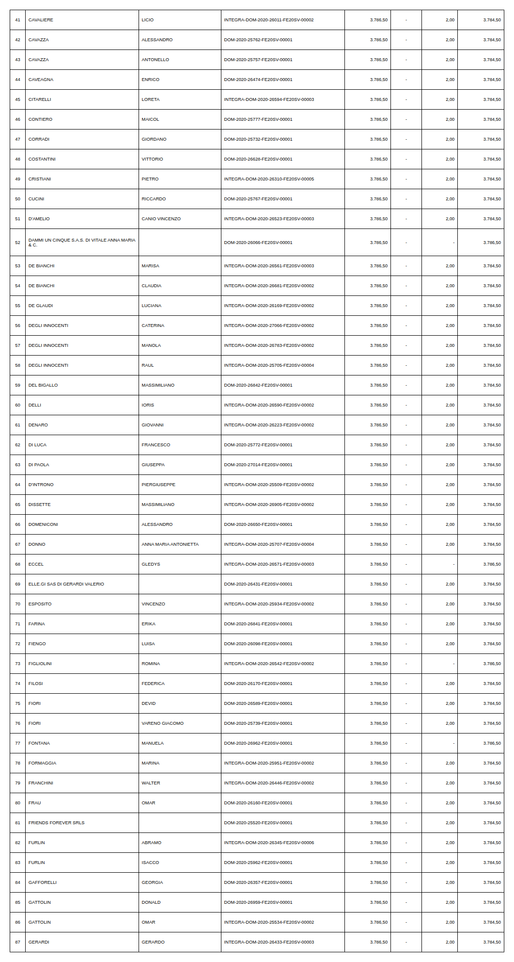| 41 | CAVALIERE | LICIO | INTEGRA-DOM-2020-26011-FE20SV-00002 | 3.786,50 | - | 2,00 | 3.784,50 |
| 42 | CAVAZZA | ALESSANDRO | DOM-2020-25762-FE20SV-00001 | 3.786,50 | - | 2,00 | 3.784,50 |
| 43 | CAVAZZA | ANTONELLO | DOM-2020-25757-FE20SV-00001 | 3.786,50 | - | 2,00 | 3.784,50 |
| 44 | CAVEAGNA | ENRICO | DOM-2020-26474-FE20SV-00001 | 3.786,50 | - | 2,00 | 3.784,50 |
| 45 | CITARELLI | LORETA | INTEGRA-DOM-2020-26594-FE20SV-00003 | 3.786,50 | - | 2,00 | 3.784,50 |
| 46 | CONTIERO | MAICOL | DOM-2020-25777-FE20SV-00001 | 3.786,50 | - | 2,00 | 3.784,50 |
| 47 | CORRADI | GIORDANO | DOM-2020-25732-FE20SV-00001 | 3.786,50 | - | 2,00 | 3.784,50 |
| 48 | COSTANTINI | VITTORIO | DOM-2020-26628-FE20SV-00001 | 3.786,50 | - | 2,00 | 3.784,50 |
| 49 | CRISTIANI | PIETRO | INTEGRA-DOM-2020-26310-FE20SV-00005 | 3.786,50 | - | 2,00 | 3.784,50 |
| 50 | CUCINI | RICCARDO | DOM-2020-25767-FE20SV-00001 | 3.786,50 | - | 2,00 | 3.784,50 |
| 51 | D'AMELIO | CANIO VINCENZO | INTEGRA-DOM-2020-26523-FE20SV-00003 | 3.786,50 | - | 2,00 | 3.784,50 |
| 52 | DAMMI UN CINQUE S.A.S. DI VITALE ANNA MARIA & C. | | DOM-2020-26066-FE20SV-00001 | 3.786,50 | - | - | 3.786,50 |
| 53 | DE BIANCHI | MARISA | INTEGRA-DOM-2020-26561-FE20SV-00003 | 3.786,50 | - | 2,00 | 3.784,50 |
| 54 | DE BIANCHI | CLAUDIA | INTEGRA-DOM-2020-26681-FE20SV-00002 | 3.786,50 | - | 2,00 | 3.784,50 |
| 55 | DE GLAUDI | LUCIANA | INTEGRA-DOM-2020-26169-FE20SV-00002 | 3.786,50 | - | 2,00 | 3.784,50 |
| 56 | DEGLI INNOCENTI | CATERINA | INTEGRA-DOM-2020-27066-FE20SV-00002 | 3.786,50 | - | 2,00 | 3.784,50 |
| 57 | DEGLI INNOCENTI | MANOLA | INTEGRA-DOM-2020-26783-FE20SV-00002 | 3.786,50 | - | 2,00 | 3.784,50 |
| 58 | DEGLI INNOCENTI | RAUL | INTEGRA-DOM-2020-25705-FE20SV-00004 | 3.786,50 | - | 2,00 | 3.784,50 |
| 59 | DEL BIGALLO | MASSIMILIANO | DOM-2020-26842-FE20SV-00001 | 3.786,50 | - | 2,00 | 3.784,50 |
| 60 | DELLI | IORIS | INTEGRA-DOM-2020-26590-FE20SV-00002 | 3.786,50 | - | 2,00 | 3.784,50 |
| 61 | DENARO | GIOVANNI | INTEGRA-DOM-2020-26223-FE20SV-00002 | 3.786,50 | - | 2,00 | 3.784,50 |
| 62 | DI LUCA | FRANCESCO | DOM-2020-25772-FE20SV-00001 | 3.786,50 | - | 2,00 | 3.784,50 |
| 63 | DI PAOLA | GIUSEPPA | DOM-2020-27014-FE20SV-00001 | 3.786,50 | - | 2,00 | 3.784,50 |
| 64 | D'INTRONO | PIERGIUSEPPE | INTEGRA-DOM-2020-25509-FE20SV-00002 | 3.786,50 | - | 2,00 | 3.784,50 |
| 65 | DISSETTE | MASSIMILIANO | INTEGRA-DOM-2020-26905-FE20SV-00002 | 3.786,50 | - | 2,00 | 3.784,50 |
| 66 | DOMENICONI | ALESSANDRO | DOM-2020-26650-FE20SV-00001 | 3.786,50 | - | 2,00 | 3.784,50 |
| 67 | DONNO | ANNA MARIA ANTONIETTA | INTEGRA-DOM-2020-25707-FE20SV-00004 | 3.786,50 | - | 2,00 | 3.784,50 |
| 68 | ECCEL | GLEDYS | INTEGRA-DOM-2020-26571-FE20SV-00003 | 3.786,50 | - | - | 3.786,50 |
| 69 | ELLE.GI SAS DI GERARDI VALERIO | | DOM-2020-26431-FE20SV-00001 | 3.786,50 | - | 2,00 | 3.784,50 |
| 70 | ESPOSITO | VINCENZO | INTEGRA-DOM-2020-25934-FE20SV-00002 | 3.786,50 | - | 2,00 | 3.784,50 |
| 71 | FARINA | ERIKA | DOM-2020-26841-FE20SV-00001 | 3.786,50 | - | 2,00 | 3.784,50 |
| 72 | FIENGO | LUISA | DOM-2020-26098-FE20SV-00001 | 3.786,50 | - | 2,00 | 3.784,50 |
| 73 | FIGLIOLINI | ROMINA | INTEGRA-DOM-2020-26542-FE20SV-00002 | 3.786,50 | - | - | 3.786,50 |
| 74 | FILOSI | FEDERICA | DOM-2020-26170-FE20SV-00001 | 3.786,50 | - | 2,00 | 3.784,50 |
| 75 | FIORI | DEVID | DOM-2020-26589-FE20SV-00001 | 3.786,50 | - | 2,00 | 3.784,50 |
| 76 | FIORI | VARENO GIACOMO | DOM-2020-25739-FE20SV-00001 | 3.786,50 | - | 2,00 | 3.784,50 |
| 77 | FONTANA | MANUELA | DOM-2020-26962-FE20SV-00001 | 3.786,50 | - | - | 3.786,50 |
| 78 | FORMAGGIA | MARINA | INTEGRA-DOM-2020-25951-FE20SV-00002 | 3.786,50 | - | 2,00 | 3.784,50 |
| 79 | FRANCHINI | WALTER | INTEGRA-DOM-2020-26446-FE20SV-00002 | 3.786,50 | - | 2,00 | 3.784,50 |
| 80 | FRAU | OMAR | DOM-2020-26160-FE20SV-00001 | 3.786,50 | - | 2,00 | 3.784,50 |
| 81 | FRIENDS FOREVER SRLS | | DOM-2020-25520-FE20SV-00001 | 3.786,50 | - | 2,00 | 3.784,50 |
| 82 | FURLIN | ABRAMO | INTEGRA-DOM-2020-26345-FE20SV-00006 | 3.786,50 | - | 2,00 | 3.784,50 |
| 83 | FURLIN | ISACCO | DOM-2020-25962-FE20SV-00001 | 3.786,50 | - | 2,00 | 3.784,50 |
| 84 | GAFFORELLI | GEORGIA | DOM-2020-26357-FE20SV-00001 | 3.786,50 | - | 2,00 | 3.784,50 |
| 85 | GATTOLIN | DONALD | DOM-2020-26959-FE20SV-00001 | 3.786,50 | - | 2,00 | 3.784,50 |
| 86 | GATTOLIN | OMAR | INTEGRA-DOM-2020-25534-FE20SV-00002 | 3.786,50 | - | 2,00 | 3.784,50 |
| 87 | GERARDI | GERARDO | INTEGRA-DOM-2020-26433-FE20SV-00003 | 3.786,50 | - | 2,00 | 3.784,50 |